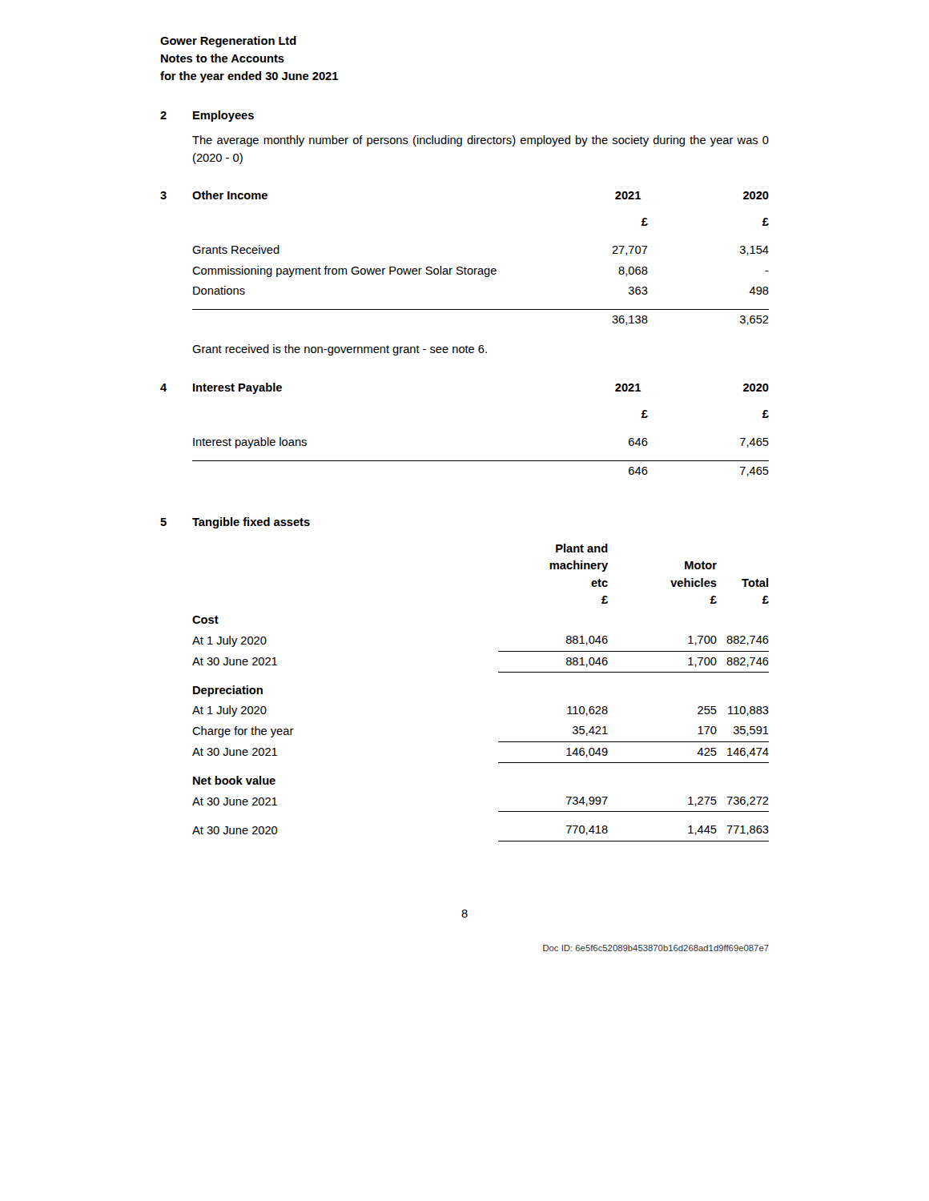Gower Regeneration Ltd
Notes to the Accounts
for the year ended 30 June 2021
2 Employees
The average monthly number of persons (including directors) employed by the society during the year was 0 (2020 - 0)
3 Other Income 2021 2020
| | £ | £ |
| Grants Received | 27,707 | 3,154 |
| Commissioning payment from Gower Power Solar Storage | 8,068 | - |
| Donations | 363 | 498 |
| | 36,138 | 3,652 |
Grant received is the non-government grant - see note 6.
4 Interest Payable 2021 2020
| | £ | £ |
| Interest payable loans | 646 | 7,465 |
| | 646 | 7,465 |
5 Tangible fixed assets
| | Plant and machinery etc £ | Motor vehicles £ | Total £ |
| --- | --- | --- | --- |
| Cost | | | |
| At 1 July 2020 | 881,046 | 1,700 | 882,746 |
| At 30 June 2021 | 881,046 | 1,700 | 882,746 |
| Depreciation | | | |
| At 1 July 2020 | 110,628 | 255 | 110,883 |
| Charge for the year | 35,421 | 170 | 35,591 |
| At 30 June 2021 | 146,049 | 425 | 146,474 |
| Net book value | | | |
| At 30 June 2021 | 734,997 | 1,275 | 736,272 |
| At 30 June 2020 | 770,418 | 1,445 | 771,863 |
8
Doc ID: 6e5f6c52089b453870b16d268ad1d9ff69e087e7